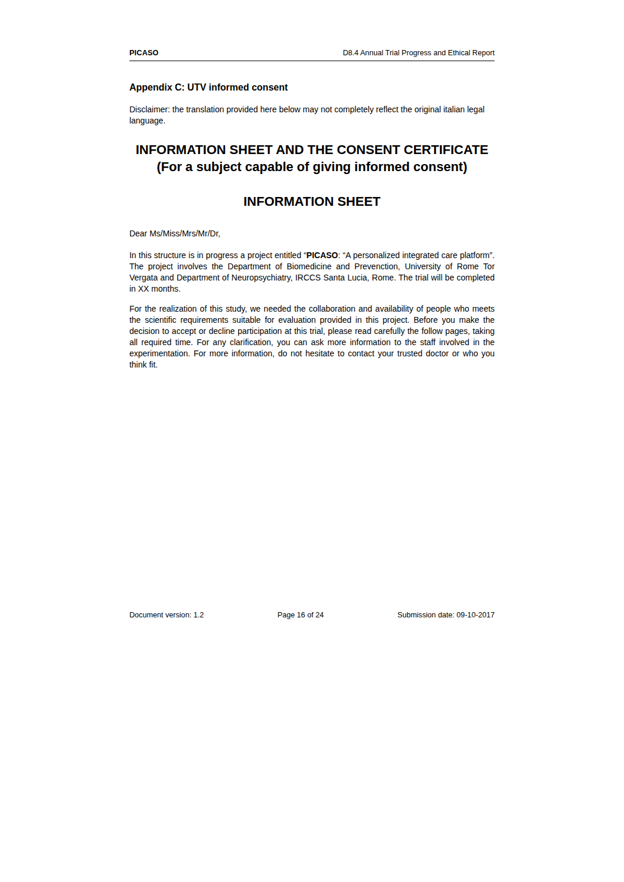PICASO
D8.4 Annual Trial Progress and Ethical Report
Appendix C: UTV informed consent
Disclaimer: the translation provided here below may not completely reflect the original italian legal language.
INFORMATION SHEET AND THE CONSENT CERTIFICATE
(For a subject capable of giving informed consent)
INFORMATION SHEET
Dear Ms/Miss/Mrs/Mr/Dr,
In this structure is in progress a project entitled “PICASO: “A personalized integrated care platform”. The project involves the Department of Biomedicine and Prevenction, University of Rome Tor Vergata and Department of Neuropsychiatry, IRCCS Santa Lucia, Rome. The trial will be completed in XX months.
For the realization of this study, we needed the collaboration and availability of people who meets the scientific requirements suitable for evaluation provided in this project. Before you make the decision to accept or decline participation at this trial, please read carefully the follow pages, taking all required time. For any clarification, you can ask more information to the staff involved in the experimentation. For more information, do not hesitate to contact your trusted doctor or who you think fit.
Document version: 1.2 Page 16 of 24 Submission date: 09-10-2017